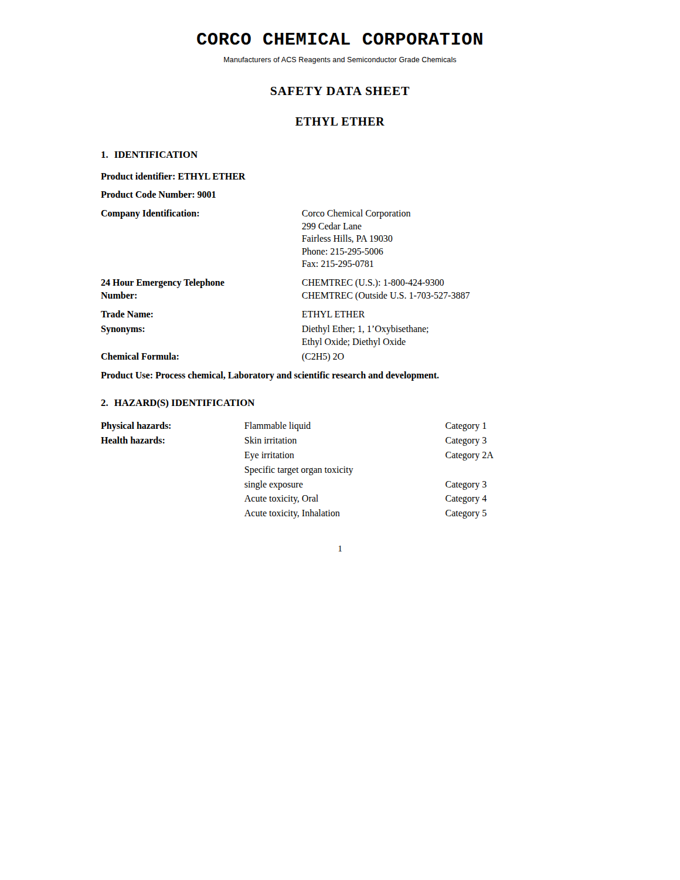Corco Chemical Corporation
Manufacturers of ACS Reagents and Semiconductor Grade Chemicals
SAFETY DATA SHEET
ETHYL ETHER
1. IDENTIFICATION
Product identifier: ETHYL ETHER
Product Code Number: 9001
| Company Identification: | Corco Chemical Corporation 299 Cedar Lane Fairless Hills, PA 19030 Phone: 215-295-5006 Fax: 215-295-0781 |
| 24 Hour Emergency Telephone Number: | CHEMTREC (U.S.): 1-800-424-9300 CHEMTREC (Outside U.S. 1-703-527-3887 |
| Trade Name: | ETHYL ETHER |
| Synonyms: | Diethyl Ether; 1, 1’Oxybisethane; Ethyl Oxide; Diethyl Oxide |
| Chemical Formula: | (C2H5) 2O |
Product Use: Process chemical, Laboratory and scientific research and development.
2. HAZARD(S) IDENTIFICATION
| Physical hazards: | Flammable liquid | Category 1 |
| Health hazards: | Skin irritation | Category 3 |
| | Eye irritation | Category 2A |
| | Specific target organ toxicity | |
| | single exposure | Category 3 |
| | Acute toxicity, Oral | Category 4 |
| | Acute toxicity, Inhalation | Category 5 |
1